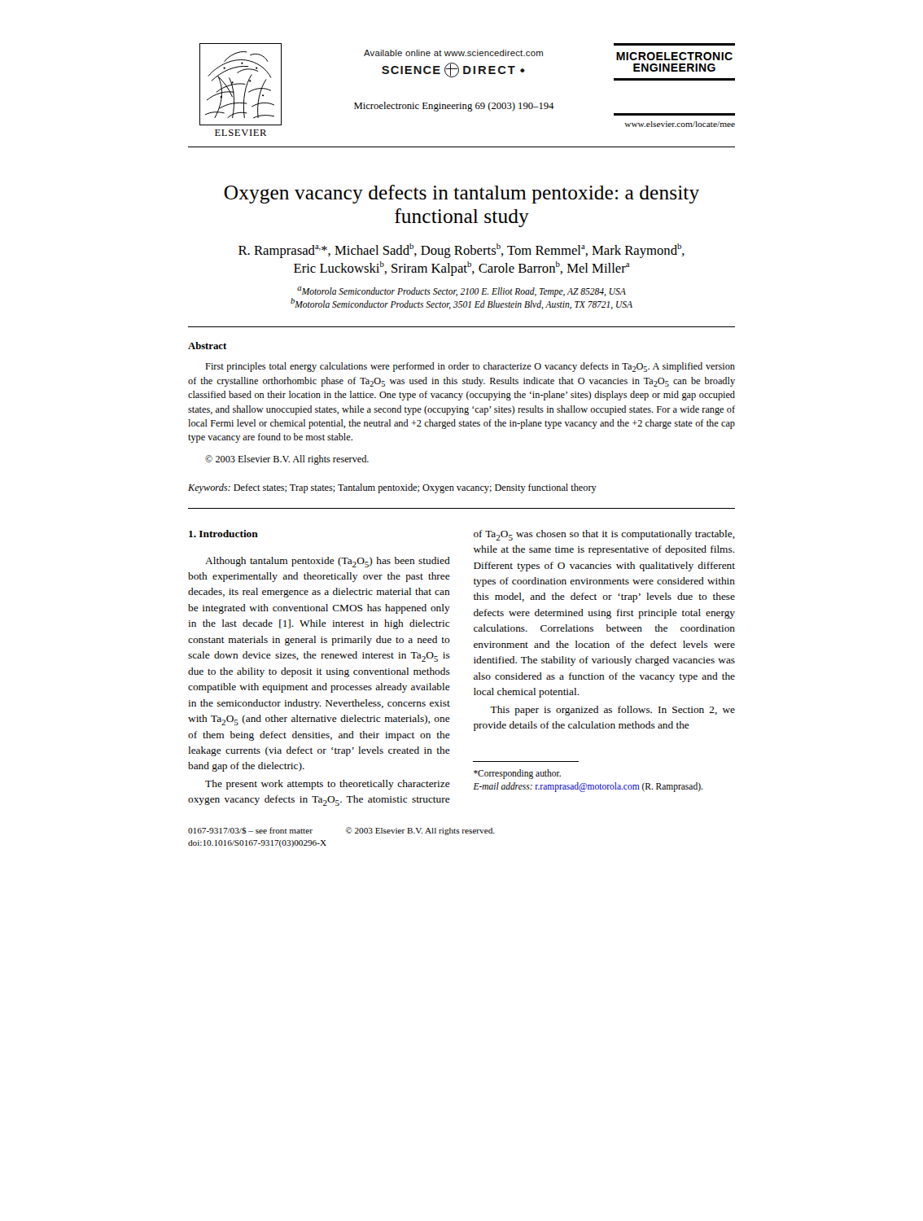ELSEVIER
Available online at www.sciencedirect.com
SCIENCE DIRECT•
Microelectronic Engineering 69 (2003) 190–194
Microelectronic Engineering
www.elsevier.com/locate/mee
Oxygen vacancy defects in tantalum pentoxide: a density functional study
R. Ramprasada,*, Michael Saddb, Doug Robertsb, Tom Remmela, Mark Raymondb,
Eric Luckowskib, Sriram Kalpatb, Carole Barronb, Mel Millera
aMotorola Semiconductor Products Sector, 2100 E. Elliot Road, Tempe, AZ 85284, USA
bMotorola Semiconductor Products Sector, 3501 Ed Bluestein Blvd, Austin, TX 78721, USA
Abstract
First principles total energy calculations were performed in order to characterize O vacancy defects in Ta2O5. A simplified version of the crystalline orthorhombic phase of Ta2O5 was used in this study. Results indicate that O vacancies in Ta2O5 can be broadly classified based on their location in the lattice. One type of vacancy (occupying the ‘in-plane’ sites) displays deep or mid gap occupied states, and shallow unoccupied states, while a second type (occupying ‘cap’ sites) results in shallow occupied states. For a wide range of local Fermi level or chemical potential, the neutral and +2 charged states of the in-plane type vacancy and the +2 charge state of the cap type vacancy are found to be most stable.
© 2003 Elsevier B.V. All rights reserved.
Keywords: Defect states; Trap states; Tantalum pentoxide; Oxygen vacancy; Density functional theory
1. Introduction
Although tantalum pentoxide (Ta2O5) has been studied both experimentally and theoretically over the past three decades, its real emergence as a dielectric material that can be integrated with conventional CMOS has happened only in the last decade [1]. While interest in high dielectric constant materials in general is primarily due to a need to scale down device sizes, the renewed interest in Ta2O5 is due to the ability to deposit it using conventional methods compatible with equipment and processes already available in the semiconductor industry. Nevertheless, concerns exist with Ta2O5 (and other alternative dielectric materials), one of them being defect densities, and their impact on the leakage currents (via defect or ‘trap’ levels created in the band gap of the dielectric).
The present work attempts to theoretically characterize oxygen vacancy defects in Ta2O5. The atomistic structure of Ta2O5 was chosen so that it is computationally tractable, while at the same time is representative of deposited films. Different types of O vacancies with qualitatively different types of coordination environments were considered within this model, and the defect or ‘trap’ levels due to these defects were determined using first principle total energy calculations. Correlations between the coordination environment and the location of the defect levels were identified. The stability of variously charged vacancies was also considered as a function of the vacancy type and the local chemical potential.
This paper is organized as follows. In Section 2, we provide details of the calculation methods and the
*Corresponding author.
E-mail address: r.ramprasad@motorola.com (R. Ramprasad).
0167-9317/03/$ – see front matter © 2003 Elsevier B.V. All rights reserved.
doi:10.1016/S0167-9317(03)00296-X